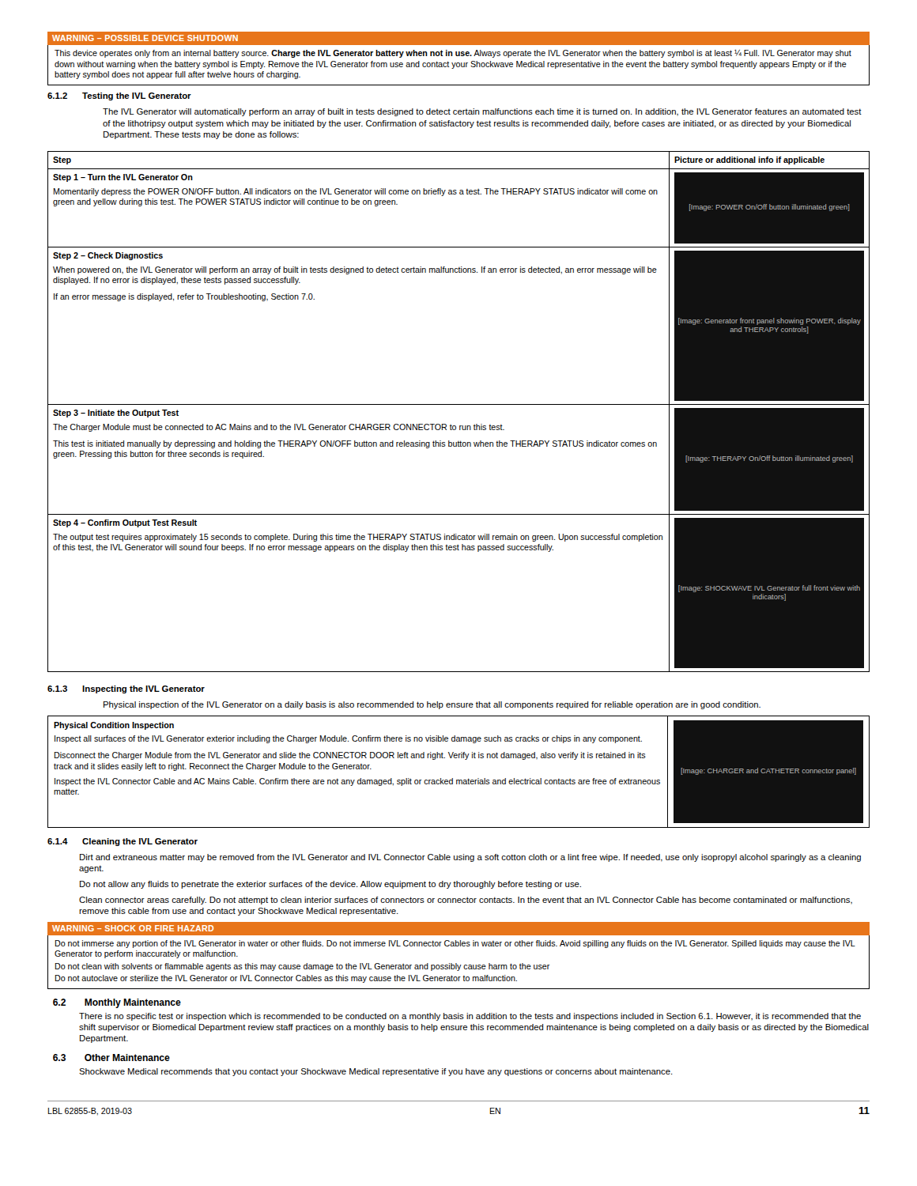WARNING – POSSIBLE DEVICE SHUTDOWN
This device operates only from an internal battery source. Charge the IVL Generator battery when not in use. Always operate the IVL Generator when the battery symbol is at least ¼ Full. IVL Generator may shut down without warning when the battery symbol is Empty. Remove the IVL Generator from use and contact your Shockwave Medical representative in the event the battery symbol frequently appears Empty or if the battery symbol does not appear full after twelve hours of charging.
6.1.2 Testing the IVL Generator
The IVL Generator will automatically perform an array of built in tests designed to detect certain malfunctions each time it is turned on. In addition, the IVL Generator features an automated test of the lithotripsy output system which may be initiated by the user. Confirmation of satisfactory test results is recommended daily, before cases are initiated, or as directed by your Biomedical Department. These tests may be done as follows:
| Step | Picture or additional info if applicable |
| --- | --- |
| Step 1 – Turn the IVL Generator On Momentarily depress the POWER ON/OFF button. All indicators on the IVL Generator will come on briefly as a test. The THERAPY STATUS indicator will come on green and yellow during this test. The POWER STATUS indictor will continue to be on green. | [Image: POWER On/Off button illuminated green] |
| Step 2 – Check Diagnostics When powered on, the IVL Generator will perform an array of built in tests designed to detect certain malfunctions. If an error is detected, an error message will be displayed. If no error is displayed, these tests passed successfully. If an error message is displayed, refer to Troubleshooting, Section 7.0. | [Image: Generator front panel showing POWER, display and THERAPY controls] |
| Step 3 – Initiate the Output Test The Charger Module must be connected to AC Mains and to the IVL Generator CHARGER CONNECTOR to run this test. This test is initiated manually by depressing and holding the THERAPY ON/OFF button and releasing this button when the THERAPY STATUS indicator comes on green. Pressing this button for three seconds is required. | [Image: THERAPY On/Off button illuminated green] |
| Step 4 – Confirm Output Test Result The output test requires approximately 15 seconds to complete. During this time the THERAPY STATUS indicator will remain on green. Upon successful completion of this test, the IVL Generator will sound four beeps. If no error message appears on the display then this test has passed successfully. | [Image: SHOCKWAVE IVL Generator full front view with indicators] |
6.1.3 Inspecting the IVL Generator
Physical inspection of the IVL Generator on a daily basis is also recommended to help ensure that all components required for reliable operation are in good condition.
| Physical Condition Inspection Inspect all surfaces of the IVL Generator exterior including the Charger Module. Confirm there is no visible damage such as cracks or chips in any component. Disconnect the Charger Module from the IVL Generator and slide the CONNECTOR DOOR left and right. Verify it is not damaged, also verify it is retained in its track and it slides easily left to right. Reconnect the Charger Module to the Generator. Inspect the IVL Connector Cable and AC Mains Cable. Confirm there are not any damaged, split or cracked materials and electrical contacts are free of extraneous matter. | [Image: CHARGER and CATHETER connector panel] |
6.1.4 Cleaning the IVL Generator
Dirt and extraneous matter may be removed from the IVL Generator and IVL Connector Cable using a soft cotton cloth or a lint free wipe. If needed, use only isopropyl alcohol sparingly as a cleaning agent.
Do not allow any fluids to penetrate the exterior surfaces of the device. Allow equipment to dry thoroughly before testing or use.
Clean connector areas carefully. Do not attempt to clean interior surfaces of connectors or connector contacts. In the event that an IVL Connector Cable has become contaminated or malfunctions, remove this cable from use and contact your Shockwave Medical representative.
WARNING – SHOCK OR FIRE HAZARD
Do not immerse any portion of the IVL Generator in water or other fluids. Do not immerse IVL Connector Cables in water or other fluids. Avoid spilling any fluids on the IVL Generator. Spilled liquids may cause the IVL Generator to perform inaccurately or malfunction.
Do not clean with solvents or flammable agents as this may cause damage to the IVL Generator and possibly cause harm to the user
Do not autoclave or sterilize the IVL Generator or IVL Connector Cables as this may cause the IVL Generator to malfunction.
6.2 Monthly Maintenance
There is no specific test or inspection which is recommended to be conducted on a monthly basis in addition to the tests and inspections included in Section 6.1. However, it is recommended that the shift supervisor or Biomedical Department review staff practices on a monthly basis to help ensure this recommended maintenance is being completed on a daily basis or as directed by the Biomedical Department.
6.3 Other Maintenance
Shockwave Medical recommends that you contact your Shockwave Medical representative if you have any questions or concerns about maintenance.
LBL 62855-B, 2019-03 EN 11